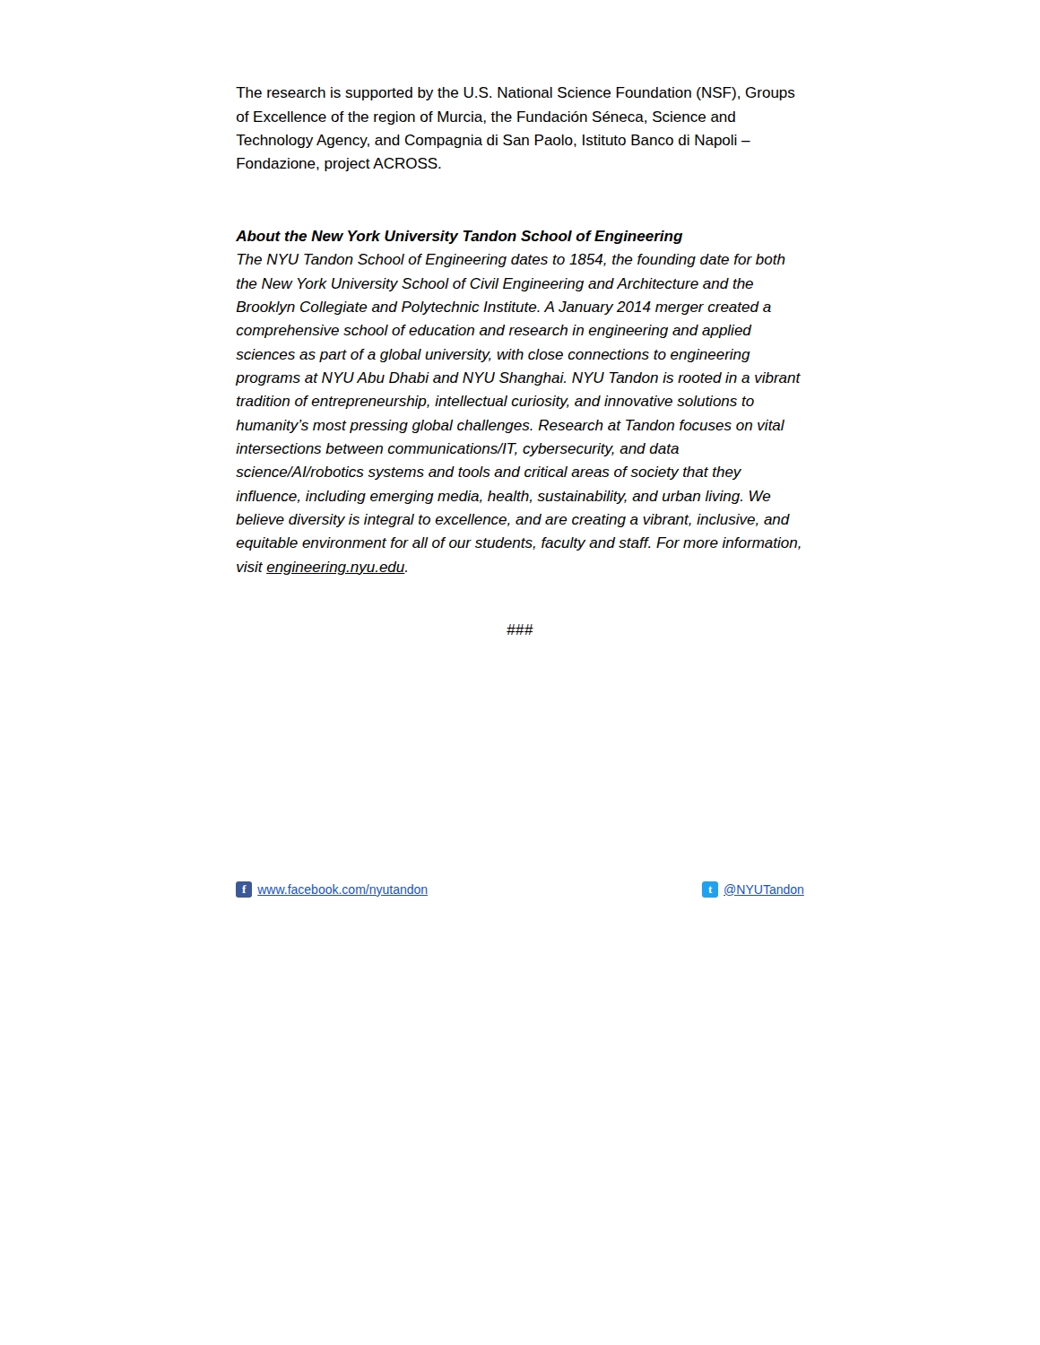The research is supported by the U.S. National Science Foundation (NSF), Groups of Excellence of the region of Murcia, the Fundación Séneca, Science and Technology Agency, and Compagnia di San Paolo, Istituto Banco di Napoli – Fondazione, project ACROSS.
About the New York University Tandon School of Engineering
The NYU Tandon School of Engineering dates to 1854, the founding date for both the New York University School of Civil Engineering and Architecture and the Brooklyn Collegiate and Polytechnic Institute. A January 2014 merger created a comprehensive school of education and research in engineering and applied sciences as part of a global university, with close connections to engineering programs at NYU Abu Dhabi and NYU Shanghai. NYU Tandon is rooted in a vibrant tradition of entrepreneurship, intellectual curiosity, and innovative solutions to humanity’s most pressing global challenges. Research at Tandon focuses on vital intersections between communications/IT, cybersecurity, and data science/AI/robotics systems and tools and critical areas of society that they influence, including emerging media, health, sustainability, and urban living. We believe diversity is integral to excellence, and are creating a vibrant, inclusive, and equitable environment for all of our students, faculty and staff. For more information, visit engineering.nyu.edu.
###
f www.facebook.com/nyutandon
t @NYUTandon